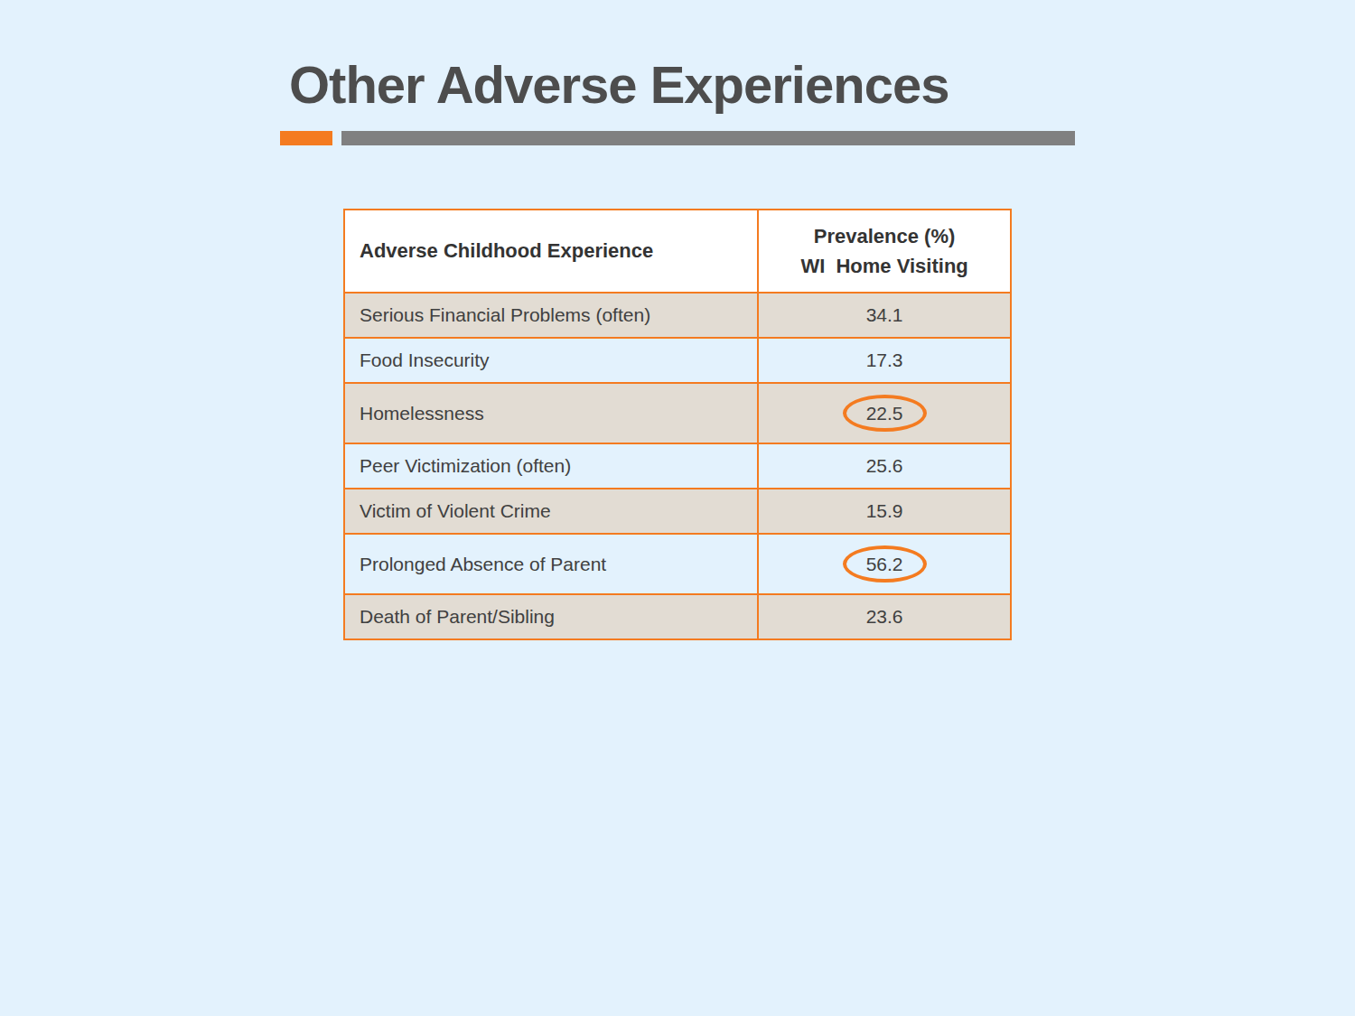Other Adverse Experiences
| Adverse Childhood Experience | Prevalence (%) WI Home Visiting |
| --- | --- |
| Serious Financial Problems (often) | 34.1 |
| Food Insecurity | 17.3 |
| Homelessness | 22.5 |
| Peer Victimization (often) | 25.6 |
| Victim of Violent Crime | 15.9 |
| Prolonged Absence of Parent | 56.2 |
| Death of Parent/Sibling | 23.6 |